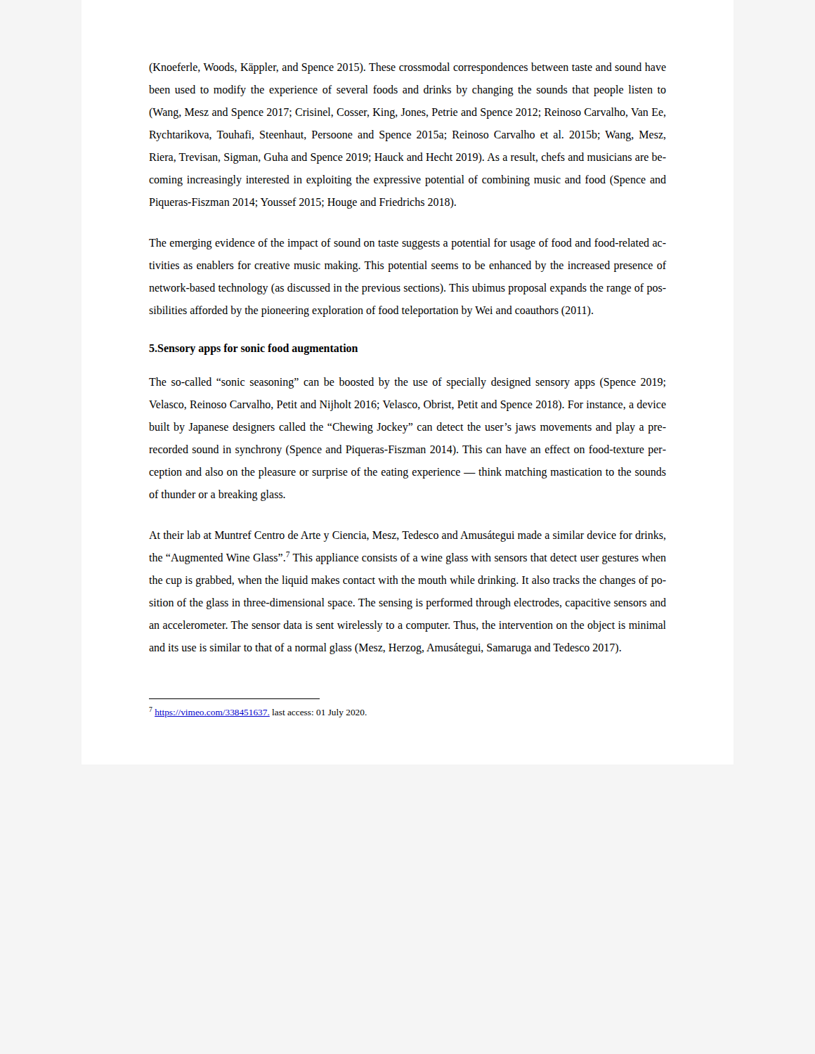(Knoeferle, Woods, Käppler, and Spence 2015). These crossmodal correspondences between taste and sound have been used to modify the experience of several foods and drinks by changing the sounds that people listen to (Wang, Mesz and Spence 2017; Crisinel, Cosser, King, Jones, Petrie and Spence 2012; Reinoso Carvalho, Van Ee, Rychtarikova, Touhafi, Steenhaut, Persoone and Spence 2015a; Reinoso Carvalho et al. 2015b; Wang, Mesz, Riera, Trevisan, Sigman, Guha and Spence 2019; Hauck and Hecht 2019). As a result, chefs and musicians are becoming increasingly interested in exploiting the expressive potential of combining music and food (Spence and Piqueras-Fiszman 2014; Youssef 2015; Houge and Friedrichs 2018).
The emerging evidence of the impact of sound on taste suggests a potential for usage of food and food-related activities as enablers for creative music making. This potential seems to be enhanced by the increased presence of network-based technology (as discussed in the previous sections). This ubimus proposal expands the range of possibilities afforded by the pioneering exploration of food teleportation by Wei and coauthors (2011).
5.Sensory apps for sonic food augmentation
The so-called “sonic seasoning” can be boosted by the use of specially designed sensory apps (Spence 2019; Velasco, Reinoso Carvalho, Petit and Nijholt 2016; Velasco, Obrist, Petit and Spence 2018). For instance, a device built by Japanese designers called the “Chewing Jockey” can detect the user’s jaws movements and play a pre-recorded sound in synchrony (Spence and Piqueras-Fiszman 2014). This can have an effect on food-texture perception and also on the pleasure or surprise of the eating experience — think matching mastication to the sounds of thunder or a breaking glass.
At their lab at Muntref Centro de Arte y Ciencia, Mesz, Tedesco and Amusátegui made a similar device for drinks, the “Augmented Wine Glass”.7 This appliance consists of a wine glass with sensors that detect user gestures when the cup is grabbed, when the liquid makes contact with the mouth while drinking. It also tracks the changes of position of the glass in three-dimensional space. The sensing is performed through electrodes, capacitive sensors and an accelerometer. The sensor data is sent wirelessly to a computer. Thus, the intervention on the object is minimal and its use is similar to that of a normal glass (Mesz, Herzog, Amusátegui, Samaruga and Tedesco 2017).
7 https://vimeo.com/338451637. last access: 01 July 2020.